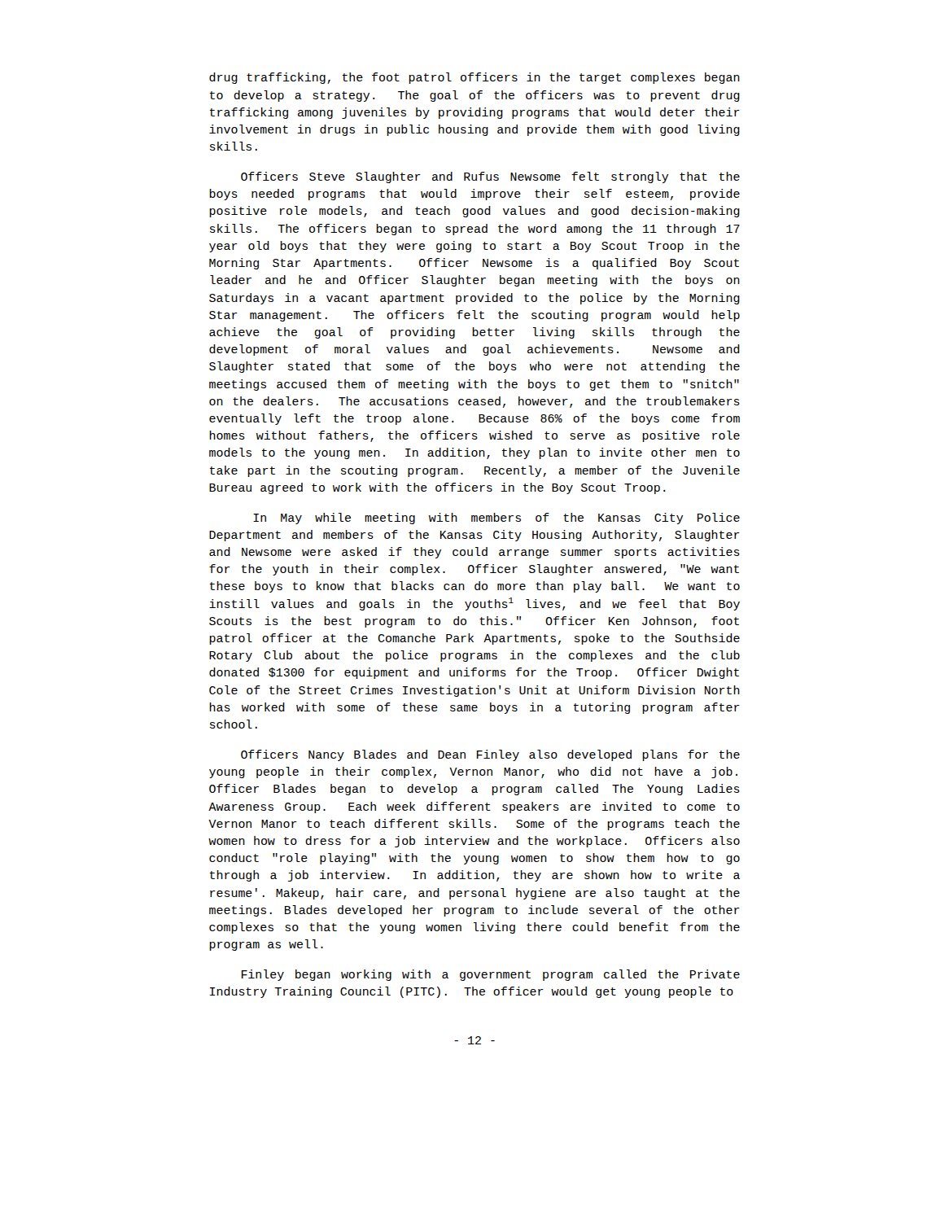drug trafficking, the foot patrol officers in the target complexes began to develop a strategy. The goal of the officers was to prevent drug trafficking among juveniles by providing programs that would deter their involvement in drugs in public housing and provide them with good living skills.
Officers Steve Slaughter and Rufus Newsome felt strongly that the boys needed programs that would improve their self esteem, provide positive role models, and teach good values and good decision-making skills. The officers began to spread the word among the 11 through 17 year old boys that they were going to start a Boy Scout Troop in the Morning Star Apartments. Officer Newsome is a qualified Boy Scout leader and he and Officer Slaughter began meeting with the boys on Saturdays in a vacant apartment provided to the police by the Morning Star management. The officers felt the scouting program would help achieve the goal of pro­viding better living skills through the development of moral values and goal achievements. Newsome and Slaughter stated that some of the boys who were not attending the meetings accused them of meeting with the boys to get them to "snitch" on the dealers. The accusations ceased, however, and the troublemakers eventually left the troop alone. Because 86% of the boys come from homes without fathers, the officers wished to serve as positive role models to the young men. In addition, they plan to invite other men to take part in the scouting program. Recently, a member of the Juvenile Bureau agreed to work with the officers in the Boy Scout Troop.
In May while meeting with members of the Kansas City Police Department and members of the Kansas City Housing Authority, Slaughter and Newsome were asked if they could arrange summer sports activities for the youth in their complex. Officer Slaughter answered, "We want these boys to know that blacks can do more than play ball. We want to instill values and goals in the youths1 lives, and we feel that Boy Scouts is the best program to do this." Officer Ken Johnson, foot patrol officer at the Comanche Park Apartments, spoke to the Southside Rotary Club about the police programs in the complexes and the club donated $1300 for equipment and uniforms for the Troop. Officer Dwight Cole of the Street Crimes Investigation's Unit at Uniform Division North has worked with some of these same boys in a tutoring program after school.
Officers Nancy Blades and Dean Finley also developed plans for the young people in their complex, Vernon Manor, who did not have a job. Officer Blades began to develop a program called The Young Ladies Awareness Group. Each week different speakers are invited to come to Vernon Manor to teach different skills. Some of the programs teach the women how to dress for a job interview and the workplace. Officers also conduct "role playing" with the young women to show them how to go through a job interview. In addition, they are shown how to write a resume'. Makeup, hair care, and personal hygiene are also taught at the meetings. Blades developed her program to include several of the other complexes so that the young women living there could benefit from the program as well.
Finley began working with a government program called the Private Industry Training Council (PITC). The officer would get young people to
- 12 -